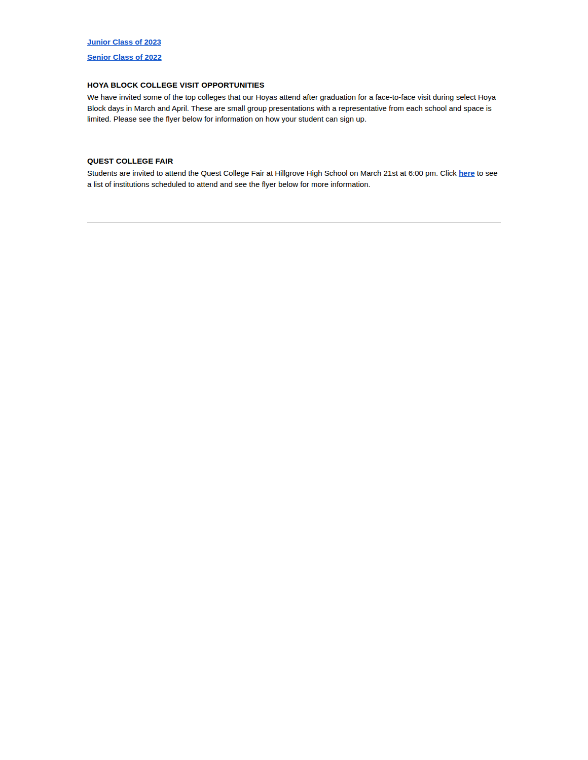Junior Class of 2023 Senior Class of 2022
Hoya Block College Visit Opportunities
We have invited some of the top colleges that our Hoyas attend after graduation for a face-to-face visit during select Hoya Block days in March and April. These are small group presentations with a representative from each school and space is limited. Please see the flyer below for information on how your student can sign up.
Quest College Fair
Students are invited to attend the Quest College Fair at Hillgrove High School on March 21st at 6:00 pm. Click here to see a list of institutions scheduled to attend and see the flyer below for more information.